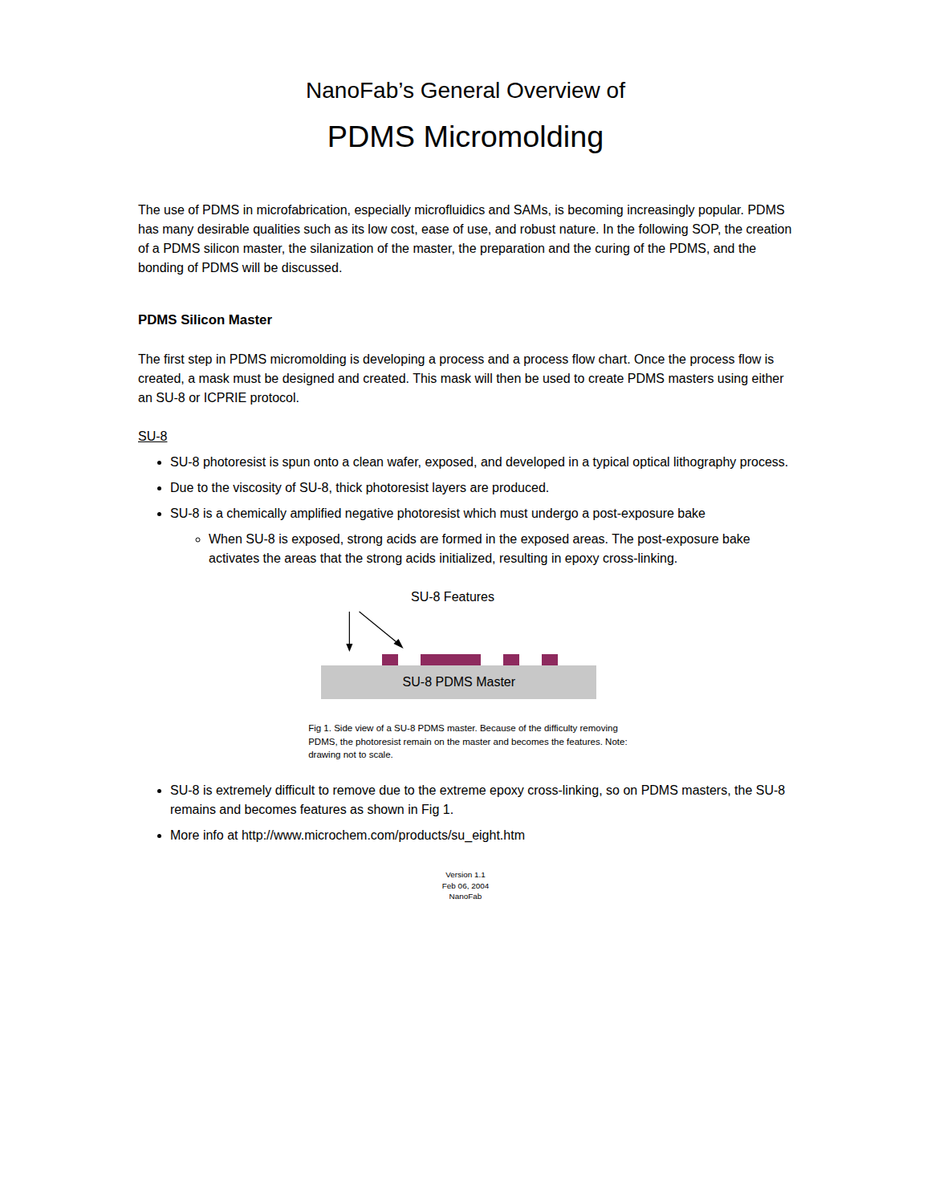NanoFab’s General Overview of PDMS Micromolding
The use of PDMS in microfabrication, especially microfluidics and SAMs, is becoming increasingly popular. PDMS has many desirable qualities such as its low cost, ease of use, and robust nature. In the following SOP, the creation of a PDMS silicon master, the silanization of the master, the preparation and the curing of the PDMS, and the bonding of PDMS will be discussed.
PDMS Silicon Master
The first step in PDMS micromolding is developing a process and a process flow chart. Once the process flow is created, a mask must be designed and created. This mask will then be used to create PDMS masters using either an SU-8 or ICPRIE protocol.
SU-8
SU-8 photoresist is spun onto a clean wafer, exposed, and developed in a typical optical lithography process.
Due to the viscosity of SU-8, thick photoresist layers are produced.
SU-8 is a chemically amplified negative photoresist which must undergo a post-exposure bake
When SU-8 is exposed, strong acids are formed in the exposed areas. The post-exposure bake activates the areas that the strong acids initialized, resulting in epoxy cross-linking.
SU-8 Features
SU-8 PDMS Master
Fig 1. Side view of a SU-8 PDMS master. Because of the difficulty removing PDMS, the photoresist remain on the master and becomes the features. Note: drawing not to scale.
SU-8 is extremely difficult to remove due to the extreme epoxy cross-linking, so on PDMS masters, the SU-8 remains and becomes features as shown in Fig 1.
More info at http://www.microchem.com/products/su_eight.htm
Version 1.1
Feb 06, 2004
NanoFab